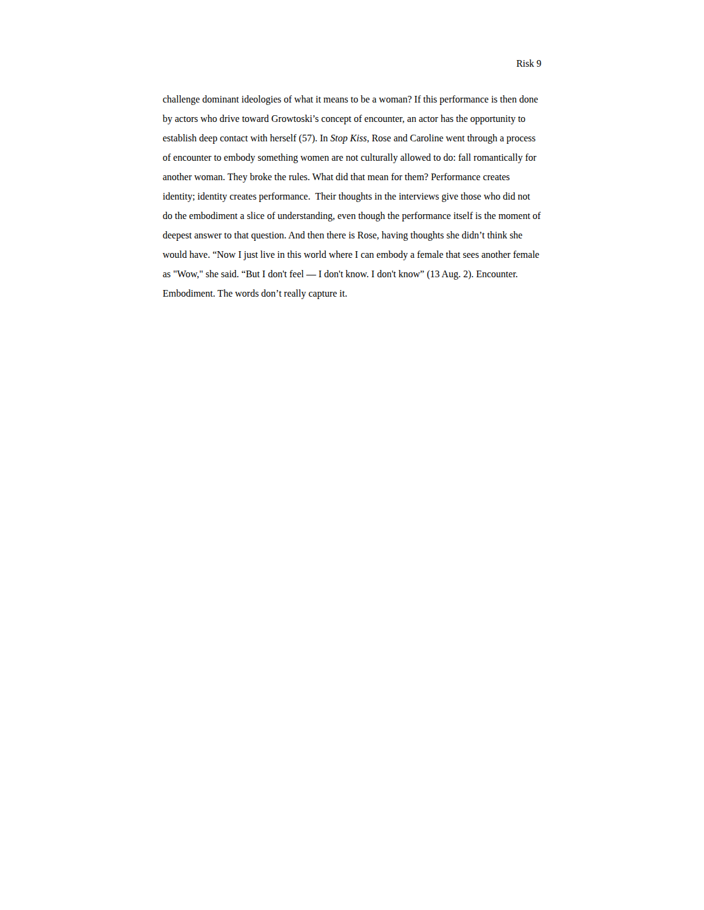Risk 9
challenge dominant ideologies of what it means to be a woman? If this performance is then done by actors who drive toward Growtoski’s concept of encounter, an actor has the opportunity to establish deep contact with herself (57). In Stop Kiss, Rose and Caroline went through a process of encounter to embody something women are not culturally allowed to do: fall romantically for another woman. They broke the rules. What did that mean for them? Performance creates identity; identity creates performance. Their thoughts in the interviews give those who did not do the embodiment a slice of understanding, even though the performance itself is the moment of deepest answer to that question. And then there is Rose, having thoughts she didn’t think she would have. “Now I just live in this world where I can embody a female that sees another female as "Wow," she said. “But I don't feel — I don't know. I don't know” (13 Aug. 2). Encounter. Embodiment. The words don’t really capture it.